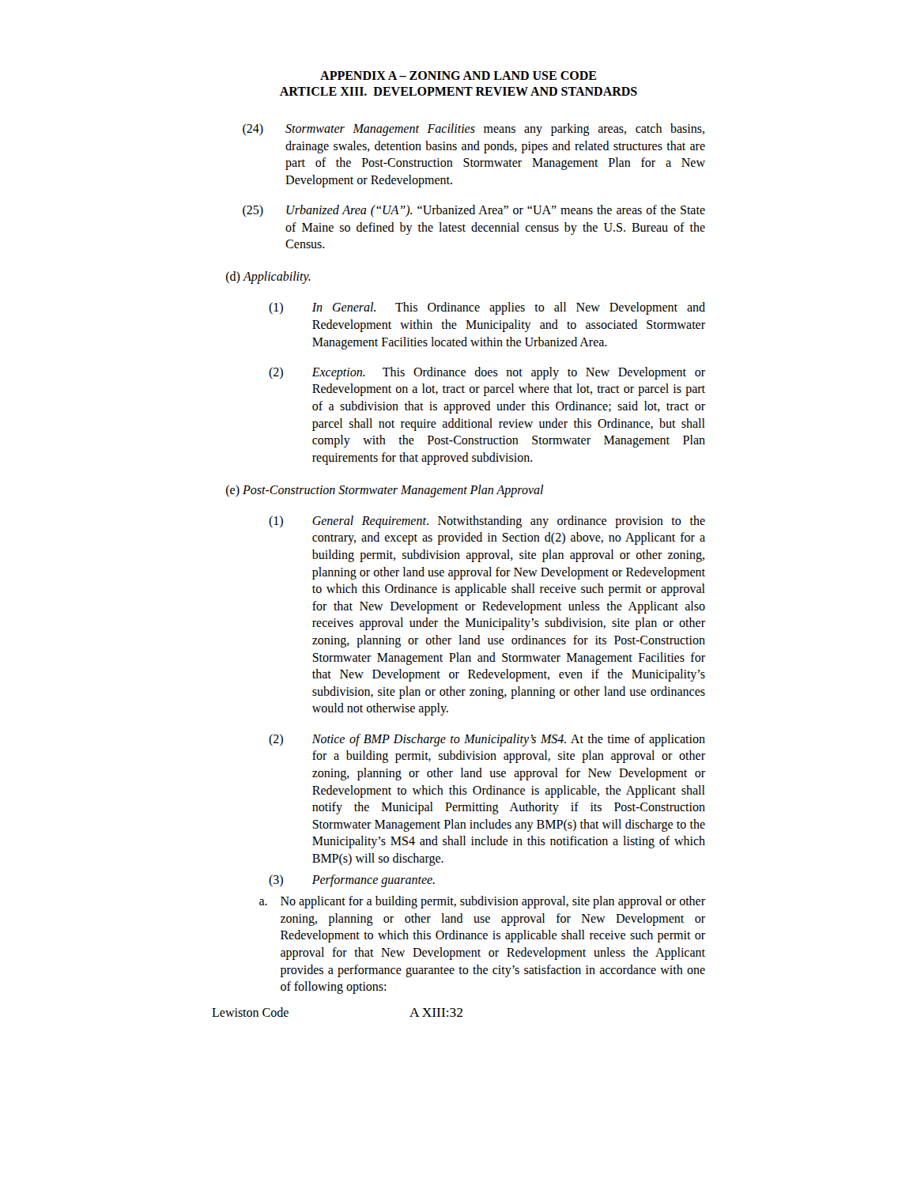APPENDIX A – ZONING AND LAND USE CODE ARTICLE XIII. DEVELOPMENT REVIEW AND STANDARDS
(24)
Stormwater Management Facilities means any parking areas, catch basins, drainage swales, detention basins and ponds, pipes and related structures that are part of the Post-Construction Stormwater Management Plan for a New Development or Redevelopment.
(25)
Urbanized Area (“UA”). “Urbanized Area” or “UA” means the areas of the State of Maine so defined by the latest decennial census by the U.S. Bureau of the Census.
(d) Applicability.
(1)
In General. This Ordinance applies to all New Development and Redevelopment within the Municipality and to associated Stormwater Management Facilities located within the Urbanized Area.
(2)
Exception. This Ordinance does not apply to New Development or Redevelopment on a lot, tract or parcel where that lot, tract or parcel is part of a subdivision that is approved under this Ordinance; said lot, tract or parcel shall not require additional review under this Ordinance, but shall comply with the Post-Construction Stormwater Management Plan requirements for that approved subdivision.
(e) Post-Construction Stormwater Management Plan Approval
(1)
General Requirement. Notwithstanding any ordinance provision to the contrary, and except as provided in Section d(2) above, no Applicant for a building permit, subdivision approval, site plan approval or other zoning, planning or other land use approval for New Development or Redevelopment to which this Ordinance is applicable shall receive such permit or approval for that New Development or Redevelopment unless the Applicant also receives approval under the Municipality’s subdivision, site plan or other zoning, planning or other land use ordinances for its Post-Construction Stormwater Management Plan and Stormwater Management Facilities for that New Development or Redevelopment, even if the Municipality’s subdivision, site plan or other zoning, planning or other land use ordinances would not otherwise apply.
(2)
Notice of BMP Discharge to Municipality’s MS4. At the time of application for a building permit, subdivision approval, site plan approval or other zoning, planning or other land use approval for New Development or Redevelopment to which this Ordinance is applicable, the Applicant shall notify the Municipal Permitting Authority if its Post-Construction Stormwater Management Plan includes any BMP(s) that will discharge to the Municipality’s MS4 and shall include in this notification a listing of which BMP(s) will so discharge.
(3)
Performance guarantee.
a.
No applicant for a building permit, subdivision approval, site plan approval or other zoning, planning or other land use approval for New Development or Redevelopment to which this Ordinance is applicable shall receive such permit or approval for that New Development or Redevelopment unless the Applicant provides a performance guarantee to the city’s satisfaction in accordance with one of following options:
Lewiston Code
A XIII:32